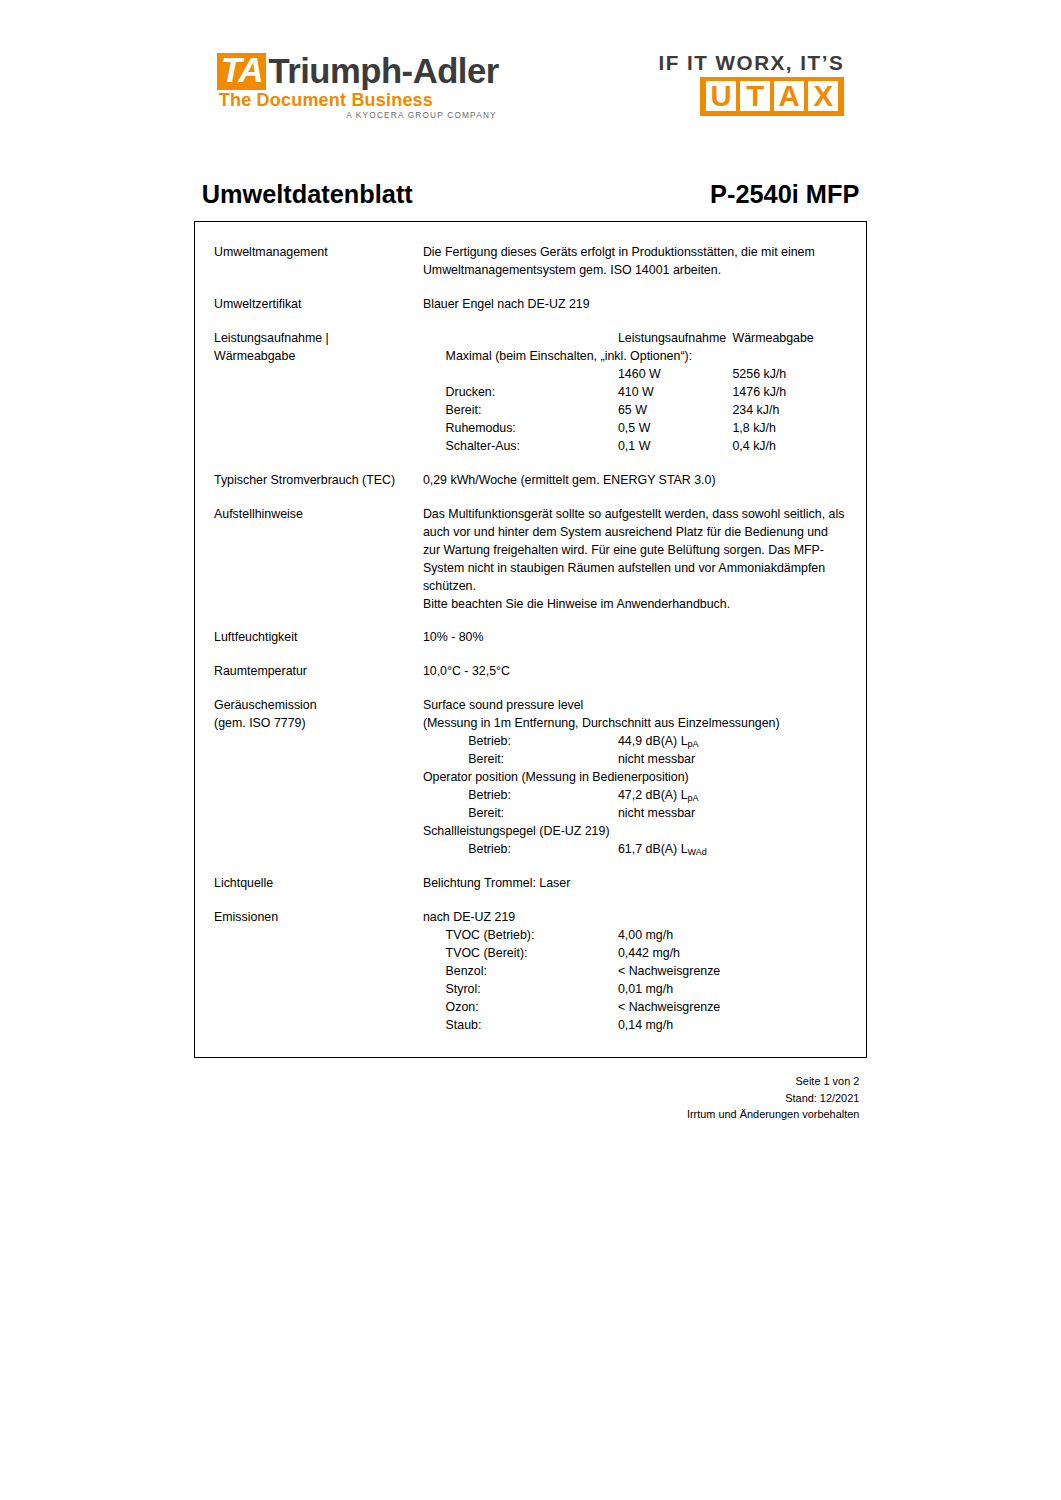TA Triumph-Adler
The Document Business
A KYOCERA GROUP COMPANY
IF IT WORX, IT’S
UTAX
Umweltdatenblatt
P-2540i MFP
| Umweltmanagement | Die Fertigung dieses Geräts erfolgt in Produktionsstätten, die mit einem Umweltmanagementsystem gem. ISO 14001 arbeiten. |
| Umweltzertifikat | Blauer Engel nach DE-UZ 219 |
| Leistungsaufnahme / Wärmeabgabe | / / Leistungsaufnahme / Wärmeabgabe / / Maximal (beim Einschalten, „inkl. Optionen“): / / / 1460 W / 5256 kJ/h / / Drucken: / 410 W / 1476 kJ/h / / Bereit: / 65 W / 234 kJ/h / / Ruhemodus: / 0,5 W / 1,8 kJ/h / / Schalter-Aus: / 0,1 W / 0,4 kJ/h / |
| Typischer Stromverbrauch (TEC) | 0,29 kWh/Woche (ermittelt gem. ENERGY STAR 3.0) |
| Aufstellhinweise | Das Multifunktionsgerät sollte so aufgestellt werden, dass sowohl seitlich, als auch vor und hinter dem System ausreichend Platz für die Bedienung und zur Wartung freigehalten wird. Für eine gute Belüftung sorgen. Das MFP-System nicht in staubigen Räumen aufstellen und vor Ammoniakdämpfen schützen. Bitte beachten Sie die Hinweise im Anwenderhandbuch. |
| Luftfeuchtigkeit | 10% - 80% |
| Raumtemperatur | 10,0°C - 32,5°C |
| Geräuschemission (gem. ISO 7779) | / Surface sound pressure level / / (Messung in 1m Entfernung, Durchschnitt aus Einzelmessungen) / / Betrieb: / 44,9 dB(A) L pA / / Bereit: / nicht messbar / / Operator position (Messung in Bedienerposition) / / Betrieb: / 47,2 dB(A) L pA / / Bereit: / nicht messbar / / Schallleistungspegel (DE-UZ 219) / / Betrieb: / 61,7 dB(A) L WAd / |
| Lichtquelle | Belichtung Trommel: Laser |
| Emissionen | / nach DE-UZ 219 / / TVOC (Betrieb): / 4,00 mg/h / / TVOC (Bereit): / 0,442 mg/h / / Benzol: / < Nachweisgrenze / / Styrol: / 0,01 mg/h / / Ozon: / < Nachweisgrenze / / Staub: / 0,14 mg/h / |
Seite 1 von 2
Stand: 12/2021
Irrtum und Änderungen vorbehalten